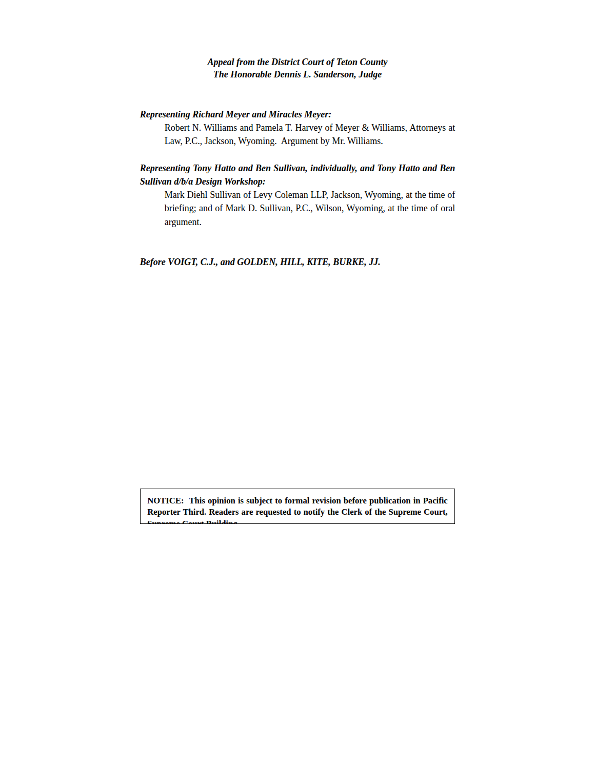Appeal from the District Court of Teton County
The Honorable Dennis L. Sanderson, Judge
Representing Richard Meyer and Miracles Meyer:
Robert N. Williams and Pamela T. Harvey of Meyer & Williams, Attorneys at Law, P.C., Jackson, Wyoming. Argument by Mr. Williams.
Representing Tony Hatto and Ben Sullivan, individually, and Tony Hatto and Ben Sullivan d/b/a Design Workshop:
Mark Diehl Sullivan of Levy Coleman LLP, Jackson, Wyoming, at the time of briefing; and of Mark D. Sullivan, P.C., Wilson, Wyoming, at the time of oral argument.
Before VOIGT, C.J., and GOLDEN, HILL, KITE, BURKE, JJ.
NOTICE: This opinion is subject to formal revision before publication in Pacific Reporter Third. Readers are requested to notify the Clerk of the Supreme Court, Supreme Court Building,